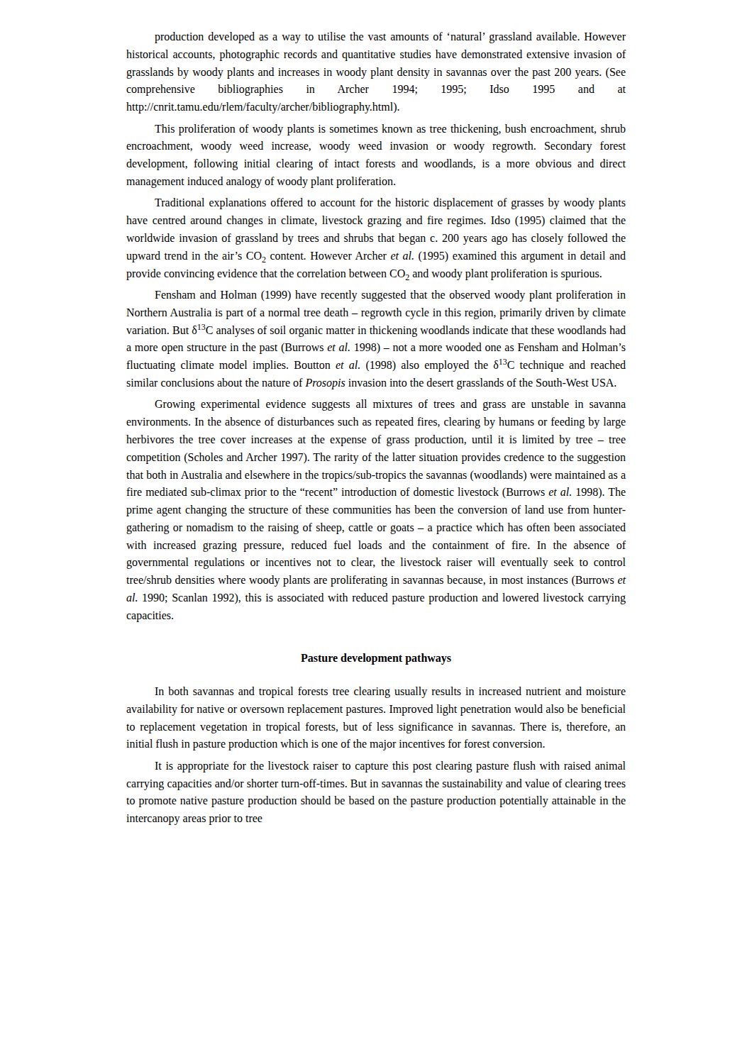production developed as a way to utilise the vast amounts of ‘natural’ grassland available. However historical accounts, photographic records and quantitative studies have demonstrated extensive invasion of grasslands by woody plants and increases in woody plant density in savannas over the past 200 years. (See comprehensive bibliographies in Archer 1994; 1995; Idso 1995 and at http://cnrit.tamu.edu/rlem/faculty/archer/bibliography.html).
This proliferation of woody plants is sometimes known as tree thickening, bush encroachment, shrub encroachment, woody weed increase, woody weed invasion or woody regrowth. Secondary forest development, following initial clearing of intact forests and woodlands, is a more obvious and direct management induced analogy of woody plant proliferation.
Traditional explanations offered to account for the historic displacement of grasses by woody plants have centred around changes in climate, livestock grazing and fire regimes. Idso (1995) claimed that the worldwide invasion of grassland by trees and shrubs that began c. 200 years ago has closely followed the upward trend in the air’s CO2 content. However Archer et al. (1995) examined this argument in detail and provide convincing evidence that the correlation between CO2 and woody plant proliferation is spurious.
Fensham and Holman (1999) have recently suggested that the observed woody plant proliferation in Northern Australia is part of a normal tree death – regrowth cycle in this region, primarily driven by climate variation. But δ13C analyses of soil organic matter in thickening woodlands indicate that these woodlands had a more open structure in the past (Burrows et al. 1998) – not a more wooded one as Fensham and Holman’s fluctuating climate model implies. Boutton et al. (1998) also employed the δ13C technique and reached similar conclusions about the nature of Prosopis invasion into the desert grasslands of the South-West USA.
Growing experimental evidence suggests all mixtures of trees and grass are unstable in savanna environments. In the absence of disturbances such as repeated fires, clearing by humans or feeding by large herbivores the tree cover increases at the expense of grass production, until it is limited by tree – tree competition (Scholes and Archer 1997). The rarity of the latter situation provides credence to the suggestion that both in Australia and elsewhere in the tropics/sub-tropics the savannas (woodlands) were maintained as a fire mediated sub-climax prior to the “recent” introduction of domestic livestock (Burrows et al. 1998). The prime agent changing the structure of these communities has been the conversion of land use from hunter-gathering or nomadism to the raising of sheep, cattle or goats – a practice which has often been associated with increased grazing pressure, reduced fuel loads and the containment of fire. In the absence of governmental regulations or incentives not to clear, the livestock raiser will eventually seek to control tree/shrub densities where woody plants are proliferating in savannas because, in most instances (Burrows et al. 1990; Scanlan 1992), this is associated with reduced pasture production and lowered livestock carrying capacities.
Pasture development pathways
In both savannas and tropical forests tree clearing usually results in increased nutrient and moisture availability for native or oversown replacement pastures. Improved light penetration would also be beneficial to replacement vegetation in tropical forests, but of less significance in savannas. There is, therefore, an initial flush in pasture production which is one of the major incentives for forest conversion.
It is appropriate for the livestock raiser to capture this post clearing pasture flush with raised animal carrying capacities and/or shorter turn-off-times. But in savannas the sustainability and value of clearing trees to promote native pasture production should be based on the pasture production potentially attainable in the intercanopy areas prior to tree